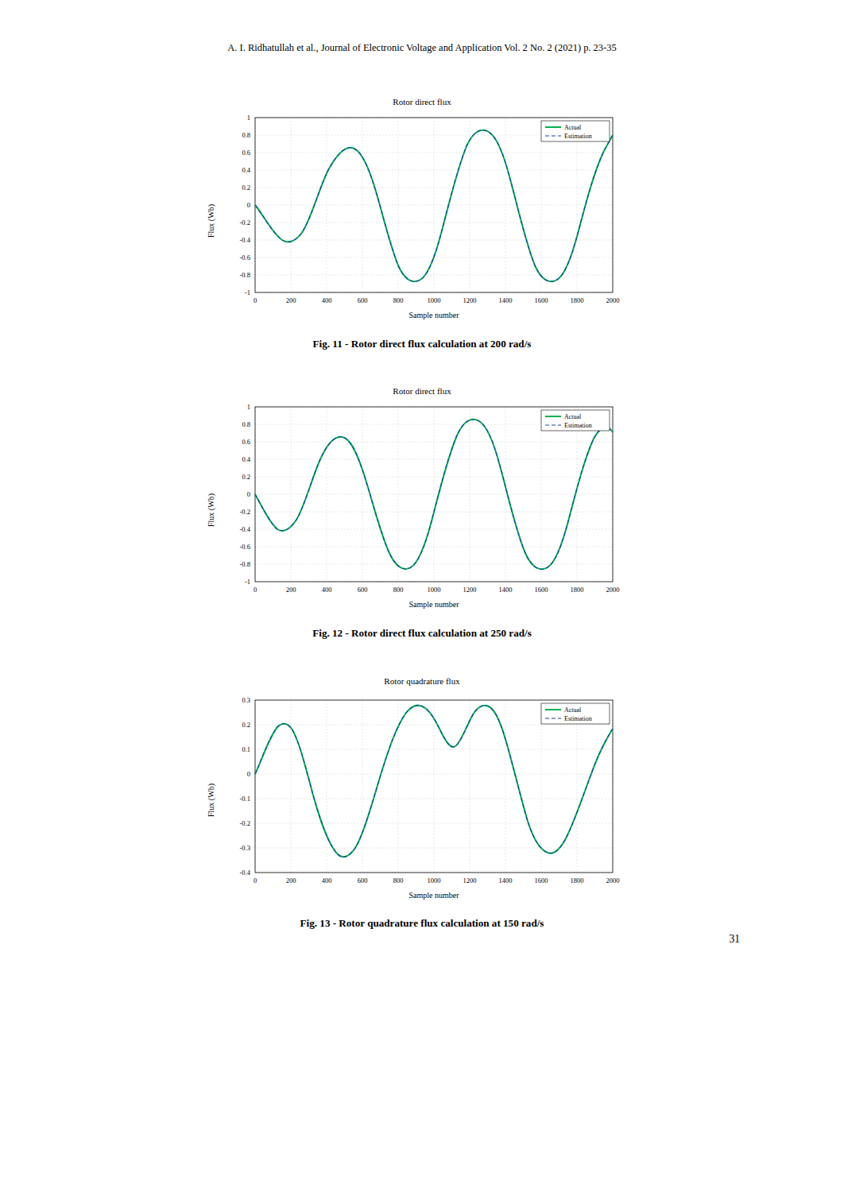A. I. Ridhatullah et al., Journal of Electronic Voltage and Application Vol. 2 No. 2 (2021) p. 23-35
Rotor direct flux Flux (Wb) 1 0.8 0.6 0.4 0.2 0 -0.2 -0.4 -0.6 -0.8 -1 0 200 400 600 800 1000 1200 1400 1600 1800 2000 Sample number Actual Estimation
Fig. 11 - Rotor direct flux calculation at 200 rad/s
Rotor direct flux Flux (Wb) 1 0.8 0.6 0.4 0.2 0 -0.2 -0.4 -0.6 -0.8 -1 0 200 400 600 800 1000 1200 1400 1600 1800 2000 Sample number Actual Estimation
Fig. 12 - Rotor direct flux calculation at 250 rad/s
Rotor quadrature flux Flux (Wb) 0.3 0.2 0.1 0 -0.1 -0.2 -0.3 -0.4 0 200 400 600 800 1000 1200 1400 1600 1800 2000 Sample number Actual Estimation
Fig. 13 - Rotor quadrature flux calculation at 150 rad/s
31